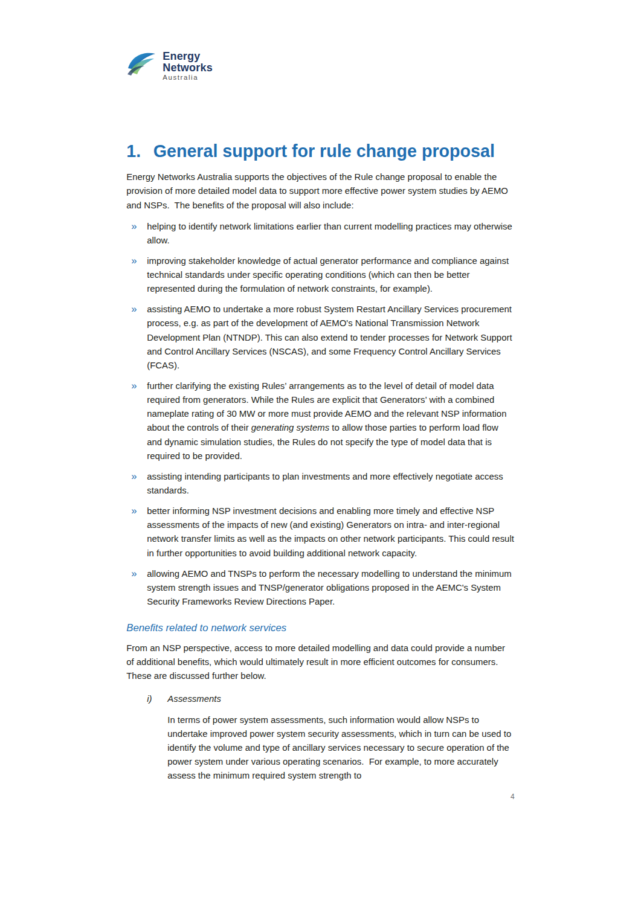Energy
Networks
Australia
1. General support for rule change proposal
Energy Networks Australia supports the objectives of the Rule change proposal to enable the provision of more detailed model data to support more effective power system studies by AEMO and NSPs. The benefits of the proposal will also include:
helping to identify network limitations earlier than current modelling practices may otherwise allow.
improving stakeholder knowledge of actual generator performance and compliance against technical standards under specific operating conditions (which can then be better represented during the formulation of network constraints, for example).
assisting AEMO to undertake a more robust System Restart Ancillary Services procurement process, e.g. as part of the development of AEMO's National Transmission Network Development Plan (NTNDP). This can also extend to tender processes for Network Support and Control Ancillary Services (NSCAS), and some Frequency Control Ancillary Services (FCAS).
further clarifying the existing Rules’ arrangements as to the level of detail of model data required from generators. While the Rules are explicit that Generators’ with a combined nameplate rating of 30 MW or more must provide AEMO and the relevant NSP information about the controls of their generating systems to allow those parties to perform load flow and dynamic simulation studies, the Rules do not specify the type of model data that is required to be provided.
assisting intending participants to plan investments and more effectively negotiate access standards.
better informing NSP investment decisions and enabling more timely and effective NSP assessments of the impacts of new (and existing) Generators on intra- and inter-regional network transfer limits as well as the impacts on other network participants. This could result in further opportunities to avoid building additional network capacity.
allowing AEMO and TNSPs to perform the necessary modelling to understand the minimum system strength issues and TNSP/generator obligations proposed in the AEMC's System Security Frameworks Review Directions Paper.
Benefits related to network services
From an NSP perspective, access to more detailed modelling and data could provide a number of additional benefits, which would ultimately result in more efficient outcomes for consumers. These are discussed further below.
i Assessments
In terms of power system assessments, such information would allow NSPs to undertake improved power system security assessments, which in turn can be used to identify the volume and type of ancillary services necessary to secure operation of the power system under various operating scenarios. For example, to more accurately assess the minimum required system strength to
4